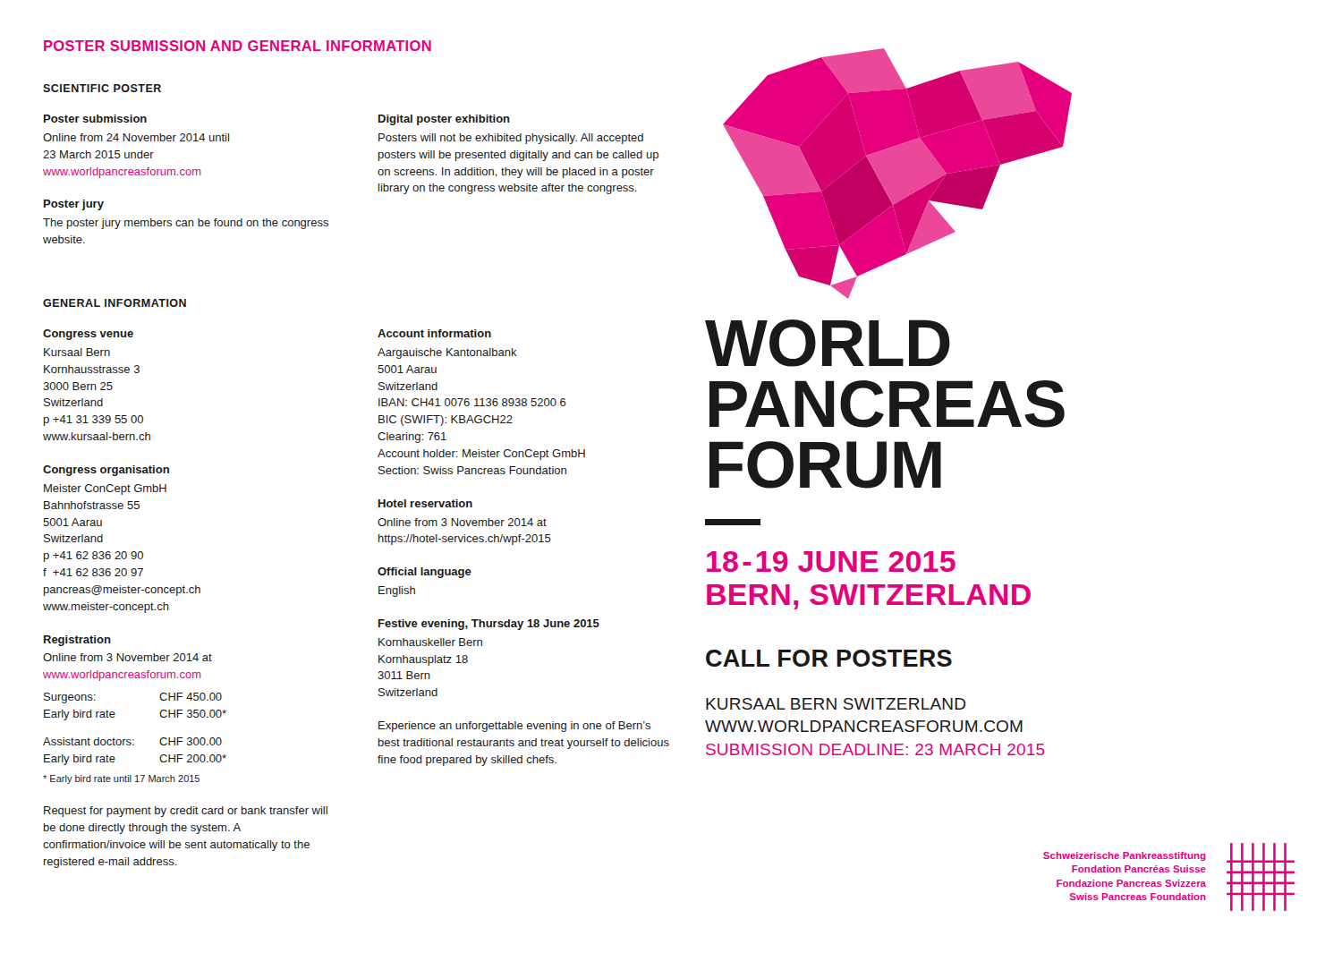Poster submission and general information
Scientific poster
Poster submission
Online from 24 November 2014 until
23 March 2015 under
www.worldpancreasforum.com
Poster jury
The poster jury members can be found on the congress website.
Digital poster exhibition
Posters will not be exhibited physically. All accepted posters will be presented digitally and can be called up on screens. In addition, they will be placed in a poster library on the congress website after the congress.
General information
Congress venue
Kursaal Bern
Kornhausstrasse 3
3000 Bern 25
Switzerland
p +41 31 339 55 00
www.kursaal-bern.ch
Congress organisation
Meister ConCept GmbH
Bahnhofstrasse 55
5001 Aarau
Switzerland
p +41 62 836 20 90
f +41 62 836 20 97
pancreas@meister-concept.ch
www.meister-concept.ch
Registration
Online from 3 November 2014 at
www.worldpancreasforum.com
Surgeons: CHF 450.00
Early bird rate CHF 350.00*
Assistant doctors: CHF 300.00
Early bird rate CHF 200.00*
* Early bird rate until 17 March 2015
Request for payment by credit card or bank transfer will be done directly through the system. A confirmation/invoice will be sent automatically to the registered e-mail address.
Account information
Aargauische Kantonalbank
5001 Aarau
Switzerland
IBAN: CH41 0076 1136 8938 5200 6
BIC (SWIFT): KBAGCH22
Clearing: 761
Account holder: Meister ConCept GmbH
Section: Swiss Pancreas Foundation
Hotel reservation
Online from 3 November 2014 at
https://hotel-services.ch/wpf-2015
Official language
English
Festive evening, Thursday 18 June 2015
Kornhauskeller Bern
Kornhausplatz 18
3011 Bern
Switzerland
Experience an unforgettable evening in one of Bern’s best traditional restaurants and treat yourself to delicious fine food prepared by skilled chefs.
World
Pancreas
Forum
18 - 19 June 2015
Bern, Switzerland
Call for posters
Kursaal Bern Switzerland
www.worldpancreasforum.com
Submission deadline: 23 March 2015
Schweizerische Pankreasstiftung
Fondation Pancréas Suisse
Fondazione Pancreas Svizzera
Swiss Pancreas Foundation